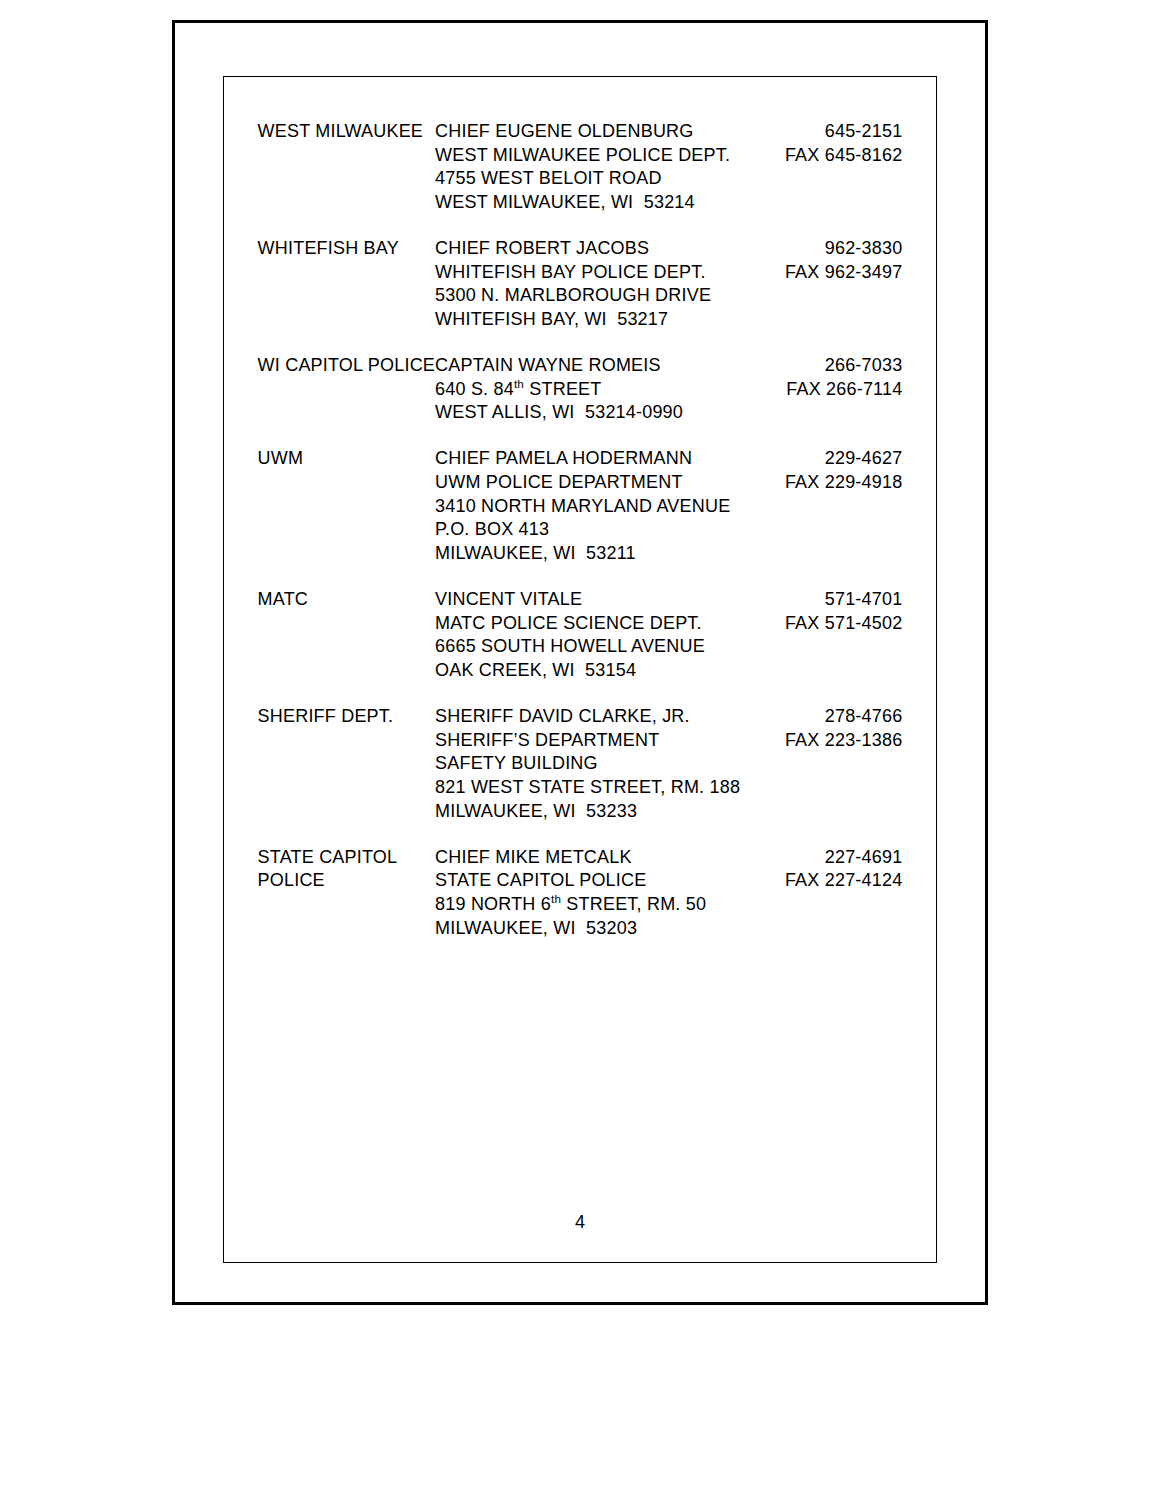| WEST MILWAUKEE | CHIEF EUGENE OLDENBURG WEST MILWAUKEE POLICE DEPT. 4755 WEST BELOIT ROAD WEST MILWAUKEE, WI 53214 | 645-2151 FAX 645-8162 |
| WHITEFISH BAY | CHIEF ROBERT JACOBS WHITEFISH BAY POLICE DEPT. 5300 N. MARLBOROUGH DRIVE WHITEFISH BAY, WI 53217 | 962-3830 FAX 962-3497 |
| WI CAPITOL POLICE | CAPTAIN WAYNE ROMEIS 640 S. 84 th STREET WEST ALLIS, WI 53214-0990 | 266-7033 FAX 266-7114 |
| UWM | CHIEF PAMELA HODERMANN UWM POLICE DEPARTMENT 3410 NORTH MARYLAND AVENUE P.O. BOX 413 MILWAUKEE, WI 53211 | 229-4627 FAX 229-4918 |
| MATC | VINCENT VITALE MATC POLICE SCIENCE DEPT. 6665 SOUTH HOWELL AVENUE OAK CREEK, WI 53154 | 571-4701 FAX 571-4502 |
| SHERIFF DEPT. | SHERIFF DAVID CLARKE, JR. SHERIFF’S DEPARTMENT SAFETY BUILDING 821 WEST STATE STREET, RM. 188 MILWAUKEE, WI 53233 | 278-4766 FAX 223-1386 |
| STATE CAPITOL POLICE | CHIEF MIKE METCALK STATE CAPITOL POLICE 819 NORTH 6 th STREET, RM. 50 MILWAUKEE, WI 53203 | 227-4691 FAX 227-4124 |
4